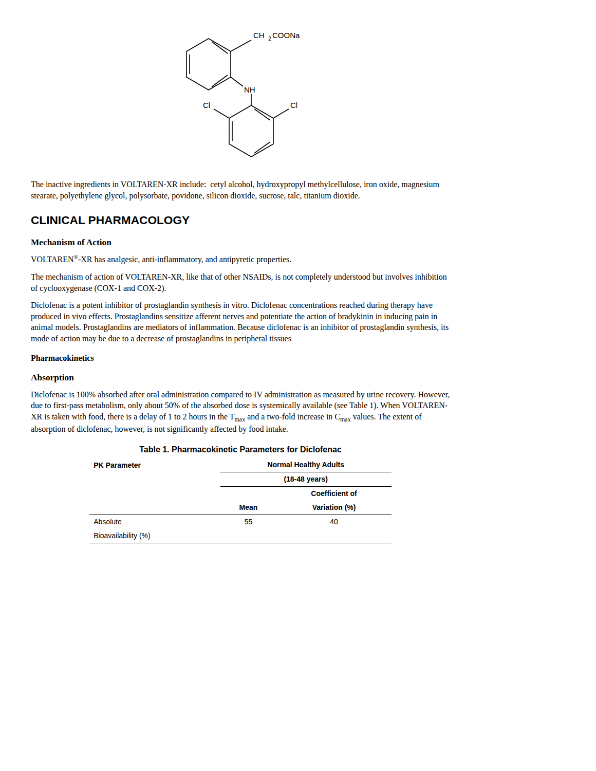CH 2 COONa NH Cl Cl
The inactive ingredients in VOLTAREN-XR include: cetyl alcohol, hydroxypropyl methylcellulose, iron oxide, magnesium stearate, polyethylene glycol, polysorbate, povidone, silicon dioxide, sucrose, talc, titanium dioxide.
CLINICAL PHARMACOLOGY
Mechanism of Action
VOLTAREN®-XR has analgesic, anti-inflammatory, and antipyretic properties.
The mechanism of action of VOLTAREN-XR, like that of other NSAIDs, is not completely understood but involves inhibition of cyclooxygenase (COX-1 and COX-2).
Diclofenac is a potent inhibitor of prostaglandin synthesis in vitro. Diclofenac concentrations reached during therapy have produced in vivo effects. Prostaglandins sensitize afferent nerves and potentiate the action of bradykinin in inducing pain in animal models. Prostaglandins are mediators of inflammation. Because diclofenac is an inhibitor of prostaglandin synthesis, its mode of action may be due to a decrease of prostaglandins in peripheral tissues
Pharmacokinetics
Absorption
Diclofenac is 100% absorbed after oral administration compared to IV administration as measured by urine recovery. However, due to first-pass metabolism, only about 50% of the absorbed dose is systemically available (see Table 1). When VOLTAREN-XR is taken with food, there is a delay of 1 to 2 hours in the Tmax and a two-fold increase in Cmax values. The extent of absorption of diclofenac, however, is not significantly affected by food intake.
Table 1. Pharmacokinetic Parameters for Diclofenac
| PK Parameter | Normal Healthy Adults |
| | (18-48 years) |
| | | Coefficient of |
| | Mean | Variation (%) |
| Absolute | 55 | 40 |
| Bioavailability (%) | | |